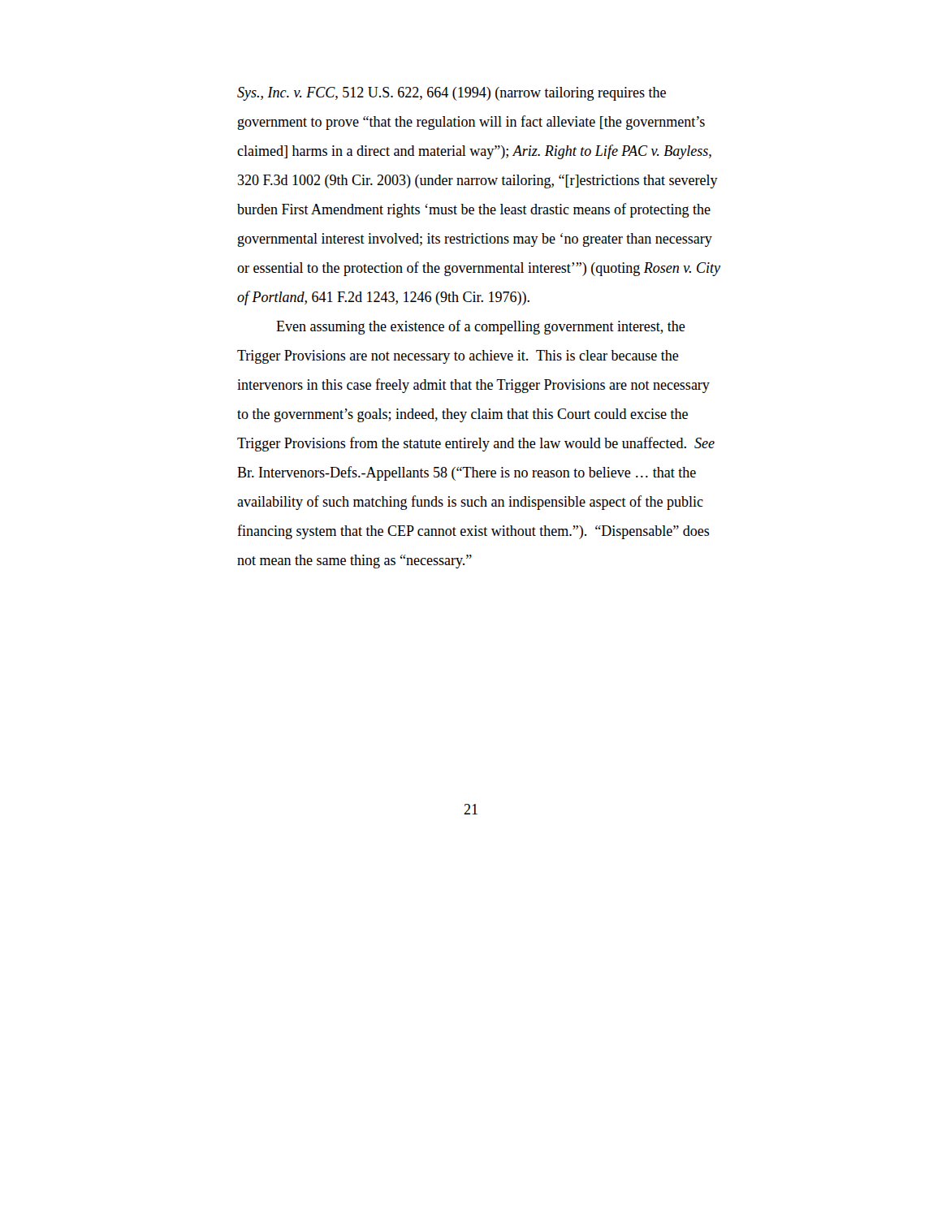Sys., Inc. v. FCC, 512 U.S. 622, 664 (1994) (narrow tailoring requires the government to prove “that the regulation will in fact alleviate [the government’s claimed] harms in a direct and material way”); Ariz. Right to Life PAC v. Bayless, 320 F.3d 1002 (9th Cir. 2003) (under narrow tailoring, “[r]estrictions that severely burden First Amendment rights ‘must be the least drastic means of protecting the governmental interest involved; its restrictions may be ‘no greater than necessary or essential to the protection of the governmental interest’”) (quoting Rosen v. City of Portland, 641 F.2d 1243, 1246 (9th Cir. 1976)).
Even assuming the existence of a compelling government interest, the Trigger Provisions are not necessary to achieve it. This is clear because the intervenors in this case freely admit that the Trigger Provisions are not necessary to the government’s goals; indeed, they claim that this Court could excise the Trigger Provisions from the statute entirely and the law would be unaffected. See Br. Intervenors-Defs.-Appellants 58 (“There is no reason to believe … that the availability of such matching funds is such an indispensible aspect of the public financing system that the CEP cannot exist without them.”). “Dispensable” does not mean the same thing as “necessary.”
21